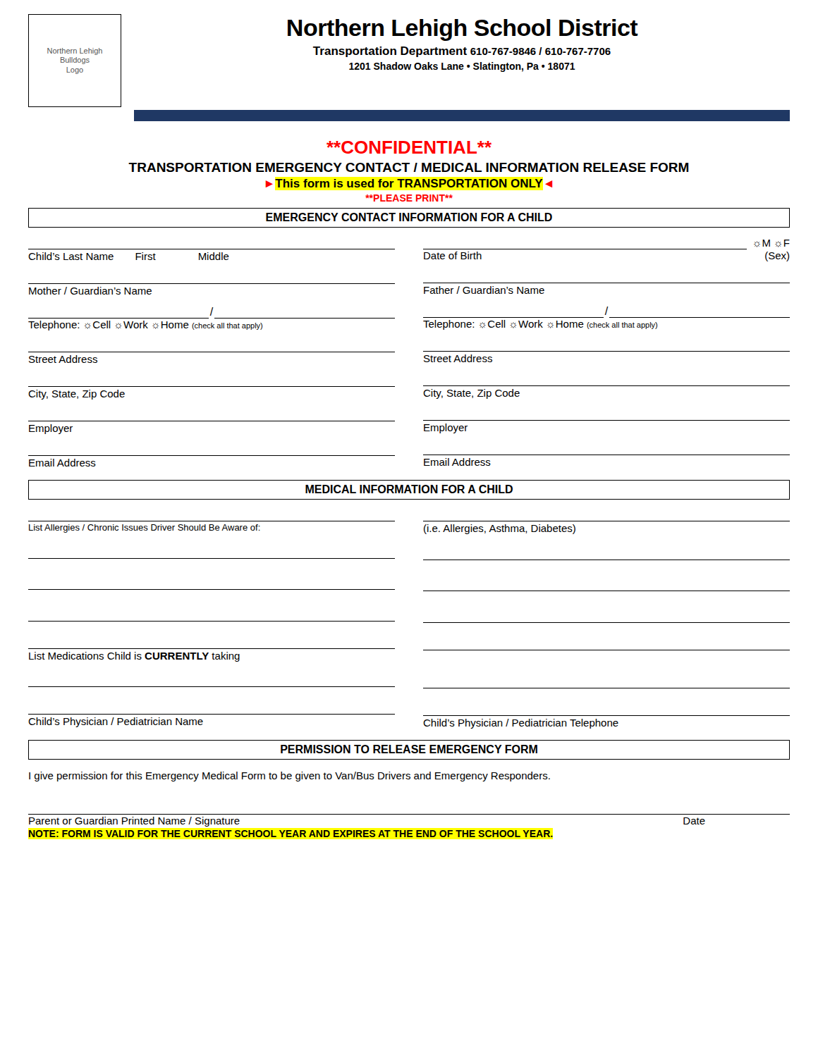Northern Lehigh
Bulldogs
Logo
Northern Lehigh School District
Transportation Department 610-767-9846 / 610-767-7706
1201 Shadow Oaks Lane • Slatington, Pa • 18071
**CONFIDENTIAL**
TRANSPORTATION EMERGENCY CONTACT / MEDICAL INFORMATION RELEASE FORM
►This form is used for TRANSPORTATION ONLY◄
**PLEASE PRINT**
EMERGENCY CONTACT INFORMATION FOR A CHILD
Child’s Last Name First Middle
Mother / Guardian’s Name
/
Telephone: ☼Cell ☼Work ☼Home (check all that apply)
Street Address
City, State, Zip Code
Employer
Email Address
☼M ☼F
Date of Birth(Sex)
Father / Guardian’s Name
/
Telephone: ☼Cell ☼Work ☼Home (check all that apply)
Street Address
City, State, Zip Code
Employer
Email Address
MEDICAL INFORMATION FOR A CHILD
List Allergies / Chronic Issues Driver Should Be Aware of:
List Medications Child is CURRENTLY taking
Child’s Physician / Pediatrician Name
(i.e. Allergies, Asthma, Diabetes)
Child’s Physician / Pediatrician Telephone
PERMISSION TO RELEASE EMERGENCY FORM
I give permission for this Emergency Medical Form to be given to Van/Bus Drivers and Emergency Responders.
Parent or Guardian Printed Name / Signature Date
NOTE: FORM IS VALID FOR THE CURRENT SCHOOL YEAR AND EXPIRES AT THE END OF THE SCHOOL YEAR.